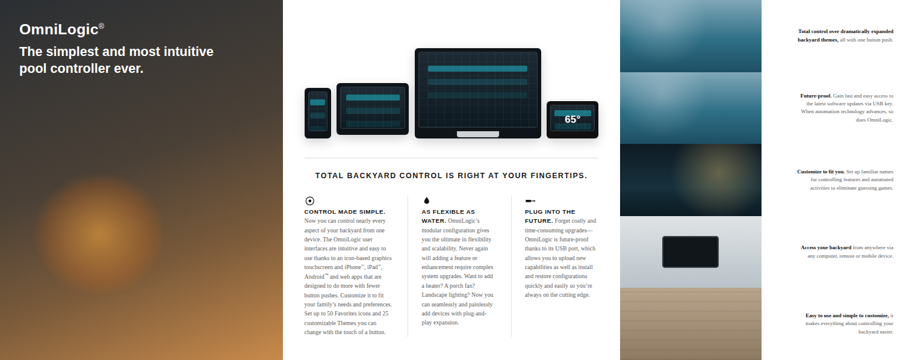OmniLogic®
The simplest and most intuitive pool controller ever.
65°
TOTAL BACKYARD CONTROL IS RIGHT AT YOUR FINGERTIPS.
CONTROL MADE SIMPLE.
Now you can control nearly every aspect of your backyard from one device. The OmniLogic user interfaces are intuitive and easy to use thanks to an icon-based graphics touchscreen and iPhone®, iPad®, Android™ and web apps that are designed to do more with fewer button pushes. Customize it to fit your family’s needs and preferences. Set up to 50 Favorites icons and 25 customizable Themes you can change with the touch of a button.
AS FLEXIBLE AS WATER.
OmniLogic’s modular configuration gives you the ultimate in flexibility and scalability. Never again will adding a feature or enhancement require complex system upgrades. Want to add a heater? A porch fan? Landscape lighting? Now you can seamlessly and painlessly add devices with plug-and-play expansion.
PLUG INTO THE FUTURE.
Forget costly and time-consuming upgrades—OmniLogic is future-proof thanks to its USB port, which allows you to upload new capabilities as well as install and restore configurations quickly and easily so you’re always on the cutting edge.
Total control over dramatically expanded backyard themes, all with one button push.
Future-proof. Gain fast and easy access to the latest software updates via USB key. When automation technology advances, so does OmniLogic.
Customize to fit you. Set up familiar names for controlling features and automated activities to eliminate guessing games.
Access your backyard from anywhere via any computer, remote or mobile device.
Easy to use and simple to customize, it makes everything about controlling your backyard easier.